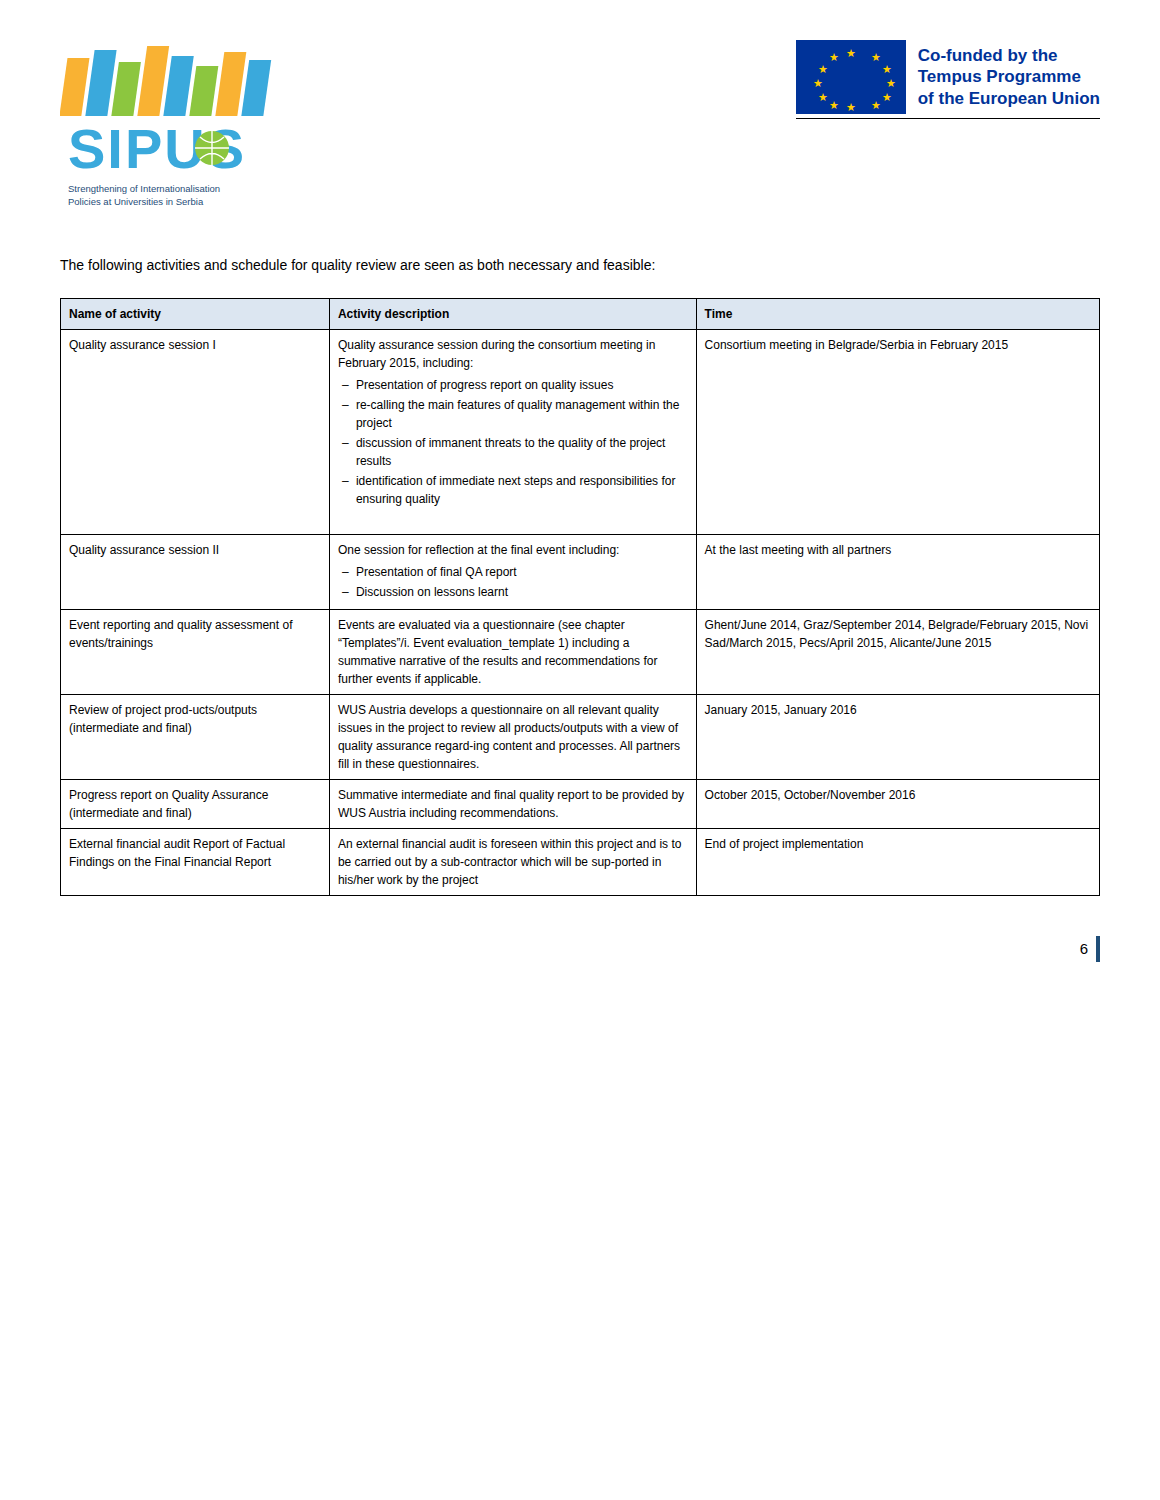SIPUS Strengthening of Internationalisation Policies at Universities in Serbia
★ ★ ★ ★ ★ ★ ★ ★ ★ ★ ★ ★
Co-funded by the
Tempus Programme
of the European Union
The following activities and schedule for quality review are seen as both necessary and feasible:
| Name of activity | Activity description | Time |
| --- | --- | --- |
| Quality assurance session I | Quality assurance session during the consortium meeting in February 2015, including: Presentation of progress report on quality issues re-calling the main features of quality management within the project discussion of immanent threats to the quality of the project results identification of immediate next steps and responsibilities for ensuring quality | Consortium meeting in Belgrade/Serbia in February 2015 |
| Quality assurance session II | One session for reflection at the final event including: Presentation of final QA report Discussion on lessons learnt | At the last meeting with all partners |
| Event reporting and quality assessment of events/trainings | Events are evaluated via a questionnaire (see chapter “Templates”/i. Event evaluation_template 1) including a summative narrative of the results and recommendations for further events if applicable. | Ghent/June 2014, Graz/September 2014, Belgrade/February 2015, Novi Sad/March 2015, Pecs/April 2015, Alicante/June 2015 |
| Review of project prod-ucts/outputs (intermediate and final) | WUS Austria develops a questionnaire on all relevant quality issues in the project to review all products/outputs with a view of quality assurance regard-ing content and processes. All partners fill in these questionnaires. | January 2015, January 2016 |
| Progress report on Quality Assurance (intermediate and final) | Summative intermediate and final quality report to be provided by WUS Austria including recommendations. | October 2015, October/November 2016 |
| External financial audit Report of Factual Findings on the Final Financial Report | An external financial audit is foreseen within this project and is to be carried out by a sub-contractor which will be sup-ported in his/her work by the project | End of project implementation |
6